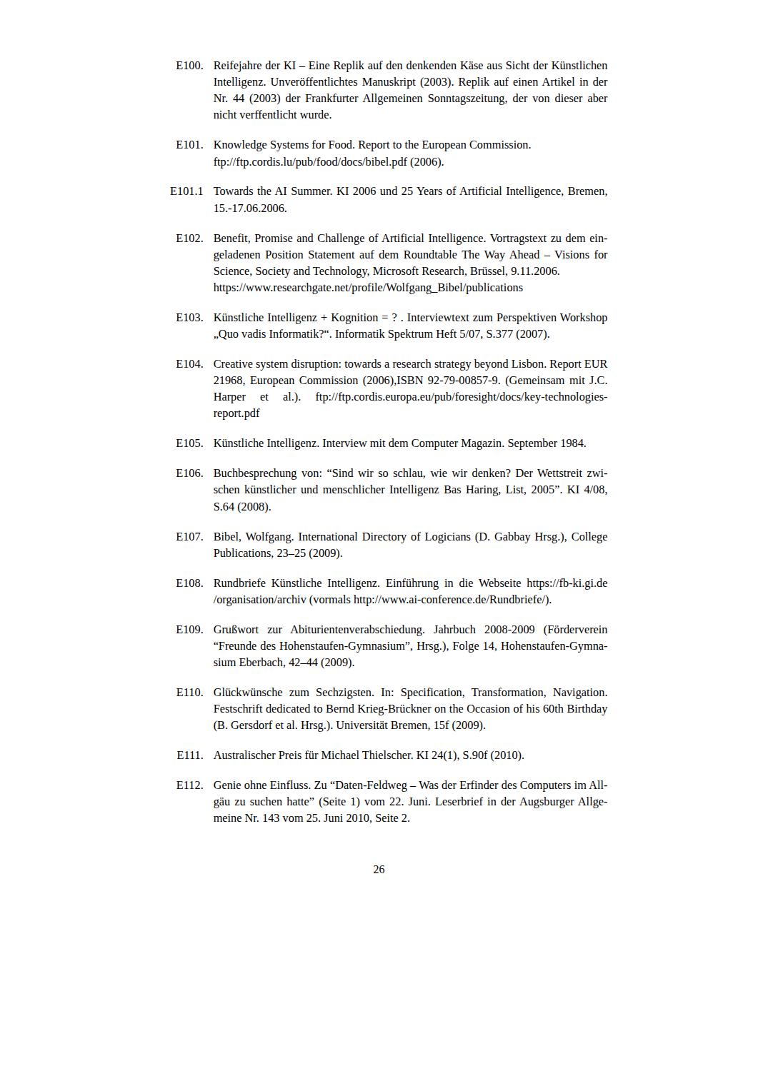E100. Reifejahre der KI – Eine Replik auf den denkenden Käse aus Sicht der Künstlichen Intelligenz. Unveröffentlichtes Manuskript (2003). Replik auf einen Artikel in der Nr. 44 (2003) der Frankfurter Allgemeinen Sonntagszeitung, der von dieser aber nicht verffentlicht wurde.
E101. Knowledge Systems for Food. Report to the European Commission.
ftp://ftp.cordis.lu/pub/food/docs/bibel.pdf (2006).
E101.1 Towards the AI Summer. KI 2006 und 25 Years of Artificial Intelligence, Bremen, 15.-17.06.2006.
E102. Benefit, Promise and Challenge of Artificial Intelligence. Vortragstext zu dem eingeladenen Position Statement auf dem Roundtable The Way Ahead – Visions for Science, Society and Technology, Microsoft Research, Brüssel, 9.11.2006.
https://www.researchgate.net/profile/Wolfgang_Bibel/publications
E103. Künstliche Intelligenz + Kognition = ? . Interviewtext zum Perspektiven Workshop „Quo vadis Informatik?“. Informatik Spektrum Heft 5/07, S.377 (2007).
E104. Creative system disruption: towards a research strategy beyond Lisbon. Report EUR 21968, European Commission (2006),ISBN 92-79-00857-9. (Gemeinsam mit J.C. Harper et al.). ftp://ftp.cordis.europa.eu/pub/foresight/docs/key-technologies-report.pdf
E105. Künstliche Intelligenz. Interview mit dem Computer Magazin. September 1984.
E106. Buchbesprechung von: “Sind wir so schlau, wie wir denken? Der Wettstreit zwischen künstlicher und menschlicher Intelligenz Bas Haring, List, 2005”. KI 4/08, S.64 (2008).
E107. Bibel, Wolfgang. International Directory of Logicians (D. Gabbay Hrsg.), College Publications, 23–25 (2009).
E108. Rundbriefe Künstliche Intelligenz. Einführung in die Webseite https://fb-ki.gi.de /organisation/archiv (vormals http://www.ai-conference.de/Rundbriefe/).
E109. Grußwort zur Abiturientenverabschiedung. Jahrbuch 2008-2009 (Förderverein “Freunde des Hohenstaufen-Gymnasium”, Hrsg.), Folge 14, Hohenstaufen-Gymnasium Eberbach, 42–44 (2009).
E110. Glückwünsche zum Sechzigsten. In: Specification, Transformation, Navigation. Festschrift dedicated to Bernd Krieg-Brückner on the Occasion of his 60th Birthday (B. Gersdorf et al. Hrsg.). Universität Bremen, 15f (2009).
E111. Australischer Preis für Michael Thielscher. KI 24(1), S.90f (2010).
E112. Genie ohne Einfluss. Zu “Daten-Feldweg – Was der Erfinder des Computers im Allgäu zu suchen hatte” (Seite 1) vom 22. Juni. Leserbrief in der Augsburger Allgemeine Nr. 143 vom 25. Juni 2010, Seite 2.
26